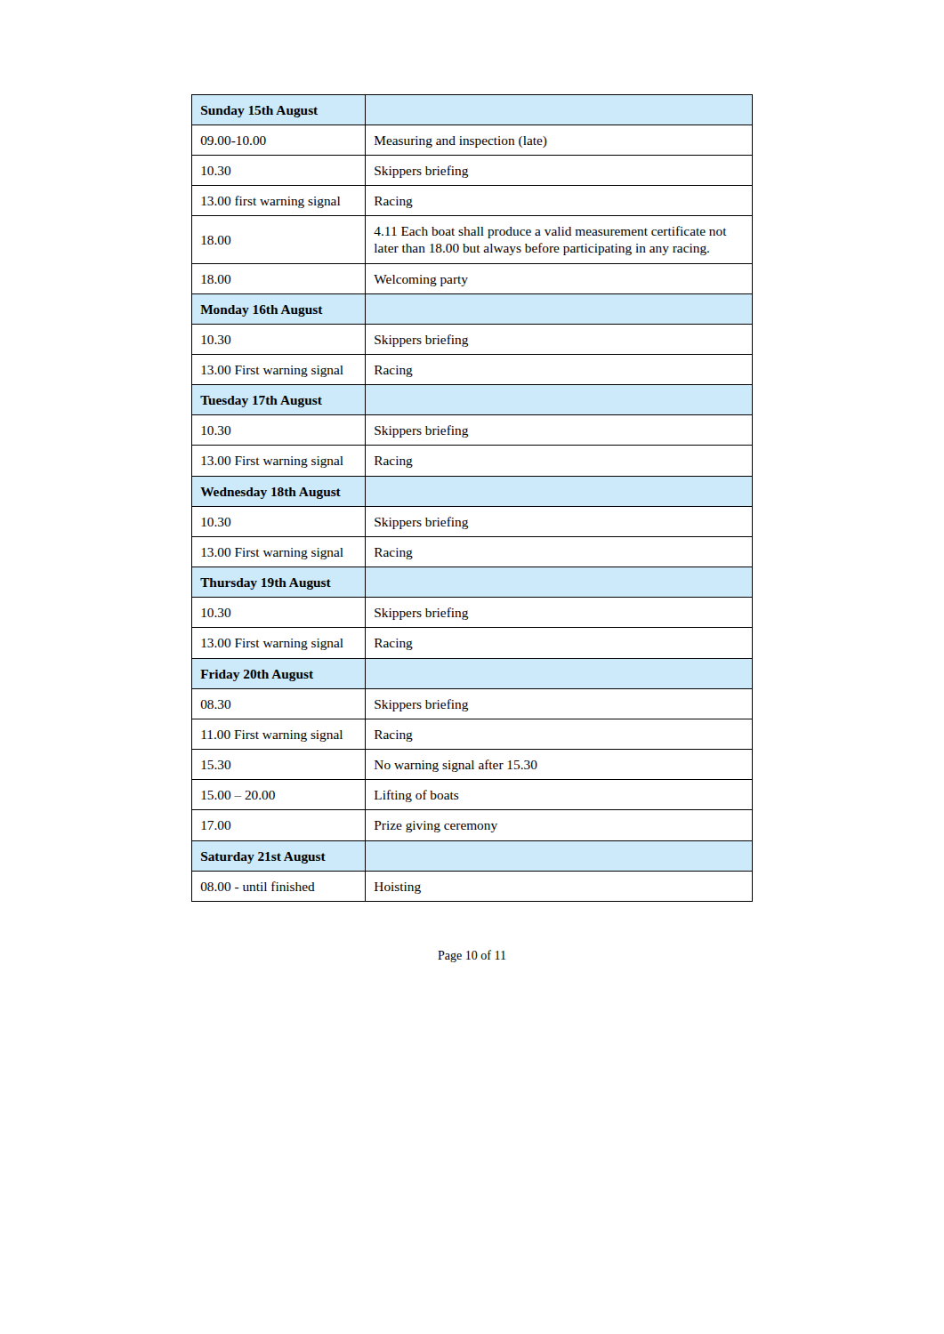| Sunday 15th August | |
| 09.00-10.00 | Measuring and inspection (late) |
| 10.30 | Skippers briefing |
| 13.00 first warning signal | Racing |
| 18.00 | 4.11 Each boat shall produce a valid measurement certificate not later than 18.00 but always before participating in any racing. |
| 18.00 | Welcoming party |
| Monday 16th August | |
| 10.30 | Skippers briefing |
| 13.00 First warning signal | Racing |
| Tuesday 17th August | |
| 10.30 | Skippers briefing |
| 13.00 First warning signal | Racing |
| Wednesday 18th August | |
| 10.30 | Skippers briefing |
| 13.00 First warning signal | Racing |
| Thursday 19th August | |
| 10.30 | Skippers briefing |
| 13.00 First warning signal | Racing |
| Friday 20th August | |
| 08.30 | Skippers briefing |
| 11.00 First warning signal | Racing |
| 15.30 | No warning signal after 15.30 |
| 15.00 – 20.00 | Lifting of boats |
| 17.00 | Prize giving ceremony |
| Saturday 21st August | |
| 08.00 - until finished | Hoisting |
Page 10 of 11